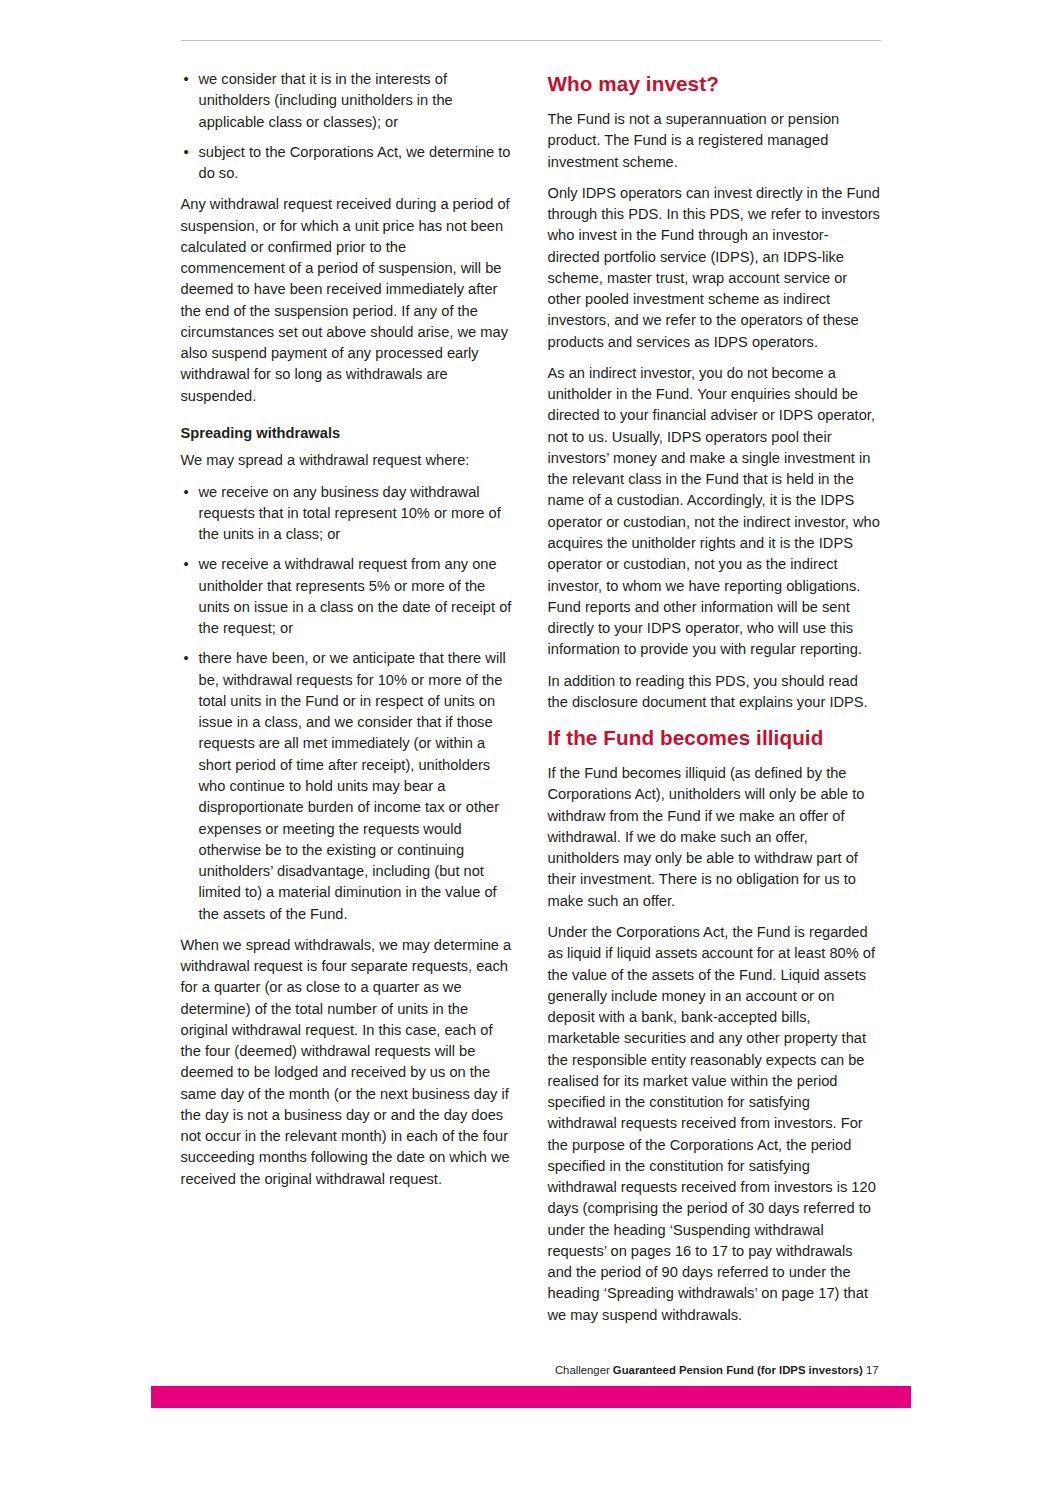we consider that it is in the interests of unitholders (including unitholders in the applicable class or classes); or
subject to the Corporations Act, we determine to do so.
Any withdrawal request received during a period of suspension, or for which a unit price has not been calculated or confirmed prior to the commencement of a period of suspension, will be deemed to have been received immediately after the end of the suspension period. If any of the circumstances set out above should arise, we may also suspend payment of any processed early withdrawal for so long as withdrawals are suspended.
Spreading withdrawals
We may spread a withdrawal request where:
we receive on any business day withdrawal requests that in total represent 10% or more of the units in a class; or
we receive a withdrawal request from any one unitholder that represents 5% or more of the units on issue in a class on the date of receipt of the request; or
there have been, or we anticipate that there will be, withdrawal requests for 10% or more of the total units in the Fund or in respect of units on issue in a class, and we consider that if those requests are all met immediately (or within a short period of time after receipt), unitholders who continue to hold units may bear a disproportionate burden of income tax or other expenses or meeting the requests would otherwise be to the existing or continuing unitholders’ disadvantage, including (but not limited to) a material diminution in the value of the assets of the Fund.
When we spread withdrawals, we may determine a withdrawal request is four separate requests, each for a quarter (or as close to a quarter as we determine) of the total number of units in the original withdrawal request. In this case, each of the four (deemed) withdrawal requests will be deemed to be lodged and received by us on the same day of the month (or the next business day if the day is not a business day or and the day does not occur in the relevant month) in each of the four succeeding months following the date on which we received the original withdrawal request.
Who may invest?
The Fund is not a superannuation or pension product. The Fund is a registered managed investment scheme.
Only IDPS operators can invest directly in the Fund through this PDS. In this PDS, we refer to investors who invest in the Fund through an investor-directed portfolio service (IDPS), an IDPS-like scheme, master trust, wrap account service or other pooled investment scheme as indirect investors, and we refer to the operators of these products and services as IDPS operators.
As an indirect investor, you do not become a unitholder in the Fund. Your enquiries should be directed to your financial adviser or IDPS operator, not to us. Usually, IDPS operators pool their investors’ money and make a single investment in the relevant class in the Fund that is held in the name of a custodian. Accordingly, it is the IDPS operator or custodian, not the indirect investor, who acquires the unitholder rights and it is the IDPS operator or custodian, not you as the indirect investor, to whom we have reporting obligations. Fund reports and other information will be sent directly to your IDPS operator, who will use this information to provide you with regular reporting.
In addition to reading this PDS, you should read the disclosure document that explains your IDPS.
If the Fund becomes illiquid
If the Fund becomes illiquid (as defined by the Corporations Act), unitholders will only be able to withdraw from the Fund if we make an offer of withdrawal. If we do make such an offer, unitholders may only be able to withdraw part of their investment. There is no obligation for us to make such an offer.
Under the Corporations Act, the Fund is regarded as liquid if liquid assets account for at least 80% of the value of the assets of the Fund. Liquid assets generally include money in an account or on deposit with a bank, bank-accepted bills, marketable securities and any other property that the responsible entity reasonably expects can be realised for its market value within the period specified in the constitution for satisfying withdrawal requests received from investors. For the purpose of the Corporations Act, the period specified in the constitution for satisfying withdrawal requests received from investors is 120 days (comprising the period of 30 days referred to under the heading ‘Suspending withdrawal requests’ on pages 16 to 17 to pay withdrawals and the period of 90 days referred to under the heading ‘Spreading withdrawals’ on page 17) that we may suspend withdrawals.
Challenger Guaranteed Pension Fund (for IDPS investors) 17